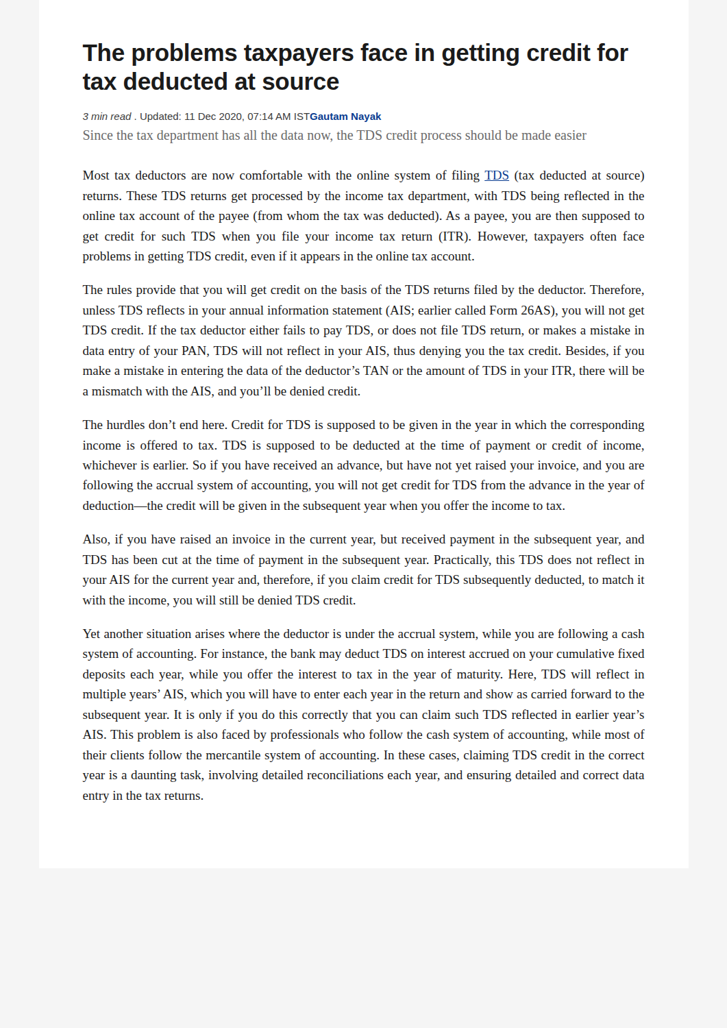The problems taxpayers face in getting credit for tax deducted at source
3 min read . Updated: 11 Dec 2020, 07:14 AM ISTGautam Nayak
Since the tax department has all the data now, the TDS credit process should be made easier
Most tax deductors are now comfortable with the online system of filing TDS (tax deducted at source) returns. These TDS returns get processed by the income tax department, with TDS being reflected in the online tax account of the payee (from whom the tax was deducted). As a payee, you are then supposed to get credit for such TDS when you file your income tax return (ITR). However, taxpayers often face problems in getting TDS credit, even if it appears in the online tax account.
The rules provide that you will get credit on the basis of the TDS returns filed by the deductor. Therefore, unless TDS reflects in your annual information statement (AIS; earlier called Form 26AS), you will not get TDS credit. If the tax deductor either fails to pay TDS, or does not file TDS return, or makes a mistake in data entry of your PAN, TDS will not reflect in your AIS, thus denying you the tax credit. Besides, if you make a mistake in entering the data of the deductor’s TAN or the amount of TDS in your ITR, there will be a mismatch with the AIS, and you’ll be denied credit.
The hurdles don’t end here. Credit for TDS is supposed to be given in the year in which the corresponding income is offered to tax. TDS is supposed to be deducted at the time of payment or credit of income, whichever is earlier. So if you have received an advance, but have not yet raised your invoice, and you are following the accrual system of accounting, you will not get credit for TDS from the advance in the year of deduction—the credit will be given in the subsequent year when you offer the income to tax.
Also, if you have raised an invoice in the current year, but received payment in the subsequent year, and TDS has been cut at the time of payment in the subsequent year. Practically, this TDS does not reflect in your AIS for the current year and, therefore, if you claim credit for TDS subsequently deducted, to match it with the income, you will still be denied TDS credit.
Yet another situation arises where the deductor is under the accrual system, while you are following a cash system of accounting. For instance, the bank may deduct TDS on interest accrued on your cumulative fixed deposits each year, while you offer the interest to tax in the year of maturity. Here, TDS will reflect in multiple years’ AIS, which you will have to enter each year in the return and show as carried forward to the subsequent year. It is only if you do this correctly that you can claim such TDS reflected in earlier year’s AIS. This problem is also faced by professionals who follow the cash system of accounting, while most of their clients follow the mercantile system of accounting. In these cases, claiming TDS credit in the correct year is a daunting task, involving detailed reconciliations each year, and ensuring detailed and correct data entry in the tax returns.